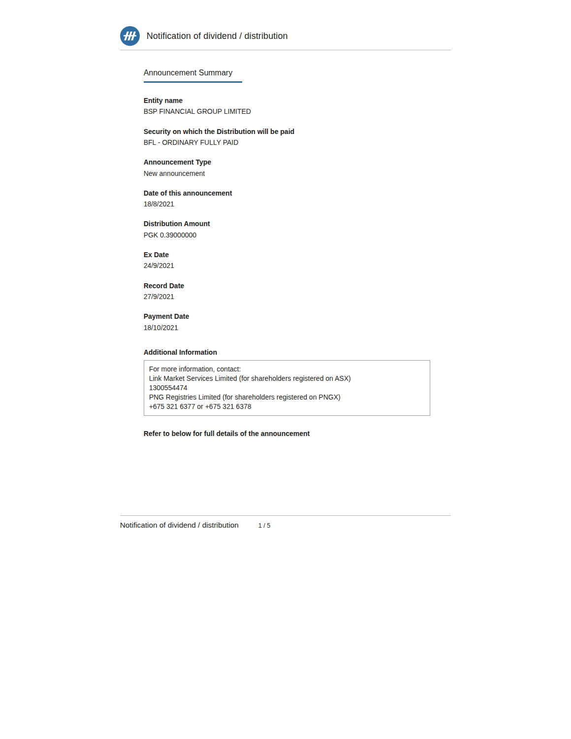Notification of dividend / distribution
Announcement Summary
Entity name
BSP FINANCIAL GROUP LIMITED
Security on which the Distribution will be paid
BFL - ORDINARY FULLY PAID
Announcement Type
New announcement
Date of this announcement
18/8/2021
Distribution Amount
PGK 0.39000000
Ex Date
24/9/2021
Record Date
27/9/2021
Payment Date
18/10/2021
Additional Information
For more information, contact:
Link Market Services Limited (for shareholders registered on ASX)
1300554474
PNG Registries Limited (for shareholders registered on PNGX)
+675 321 6377 or +675 321 6378
Refer to below for full details of the announcement
Notification of dividend / distribution 1 / 5